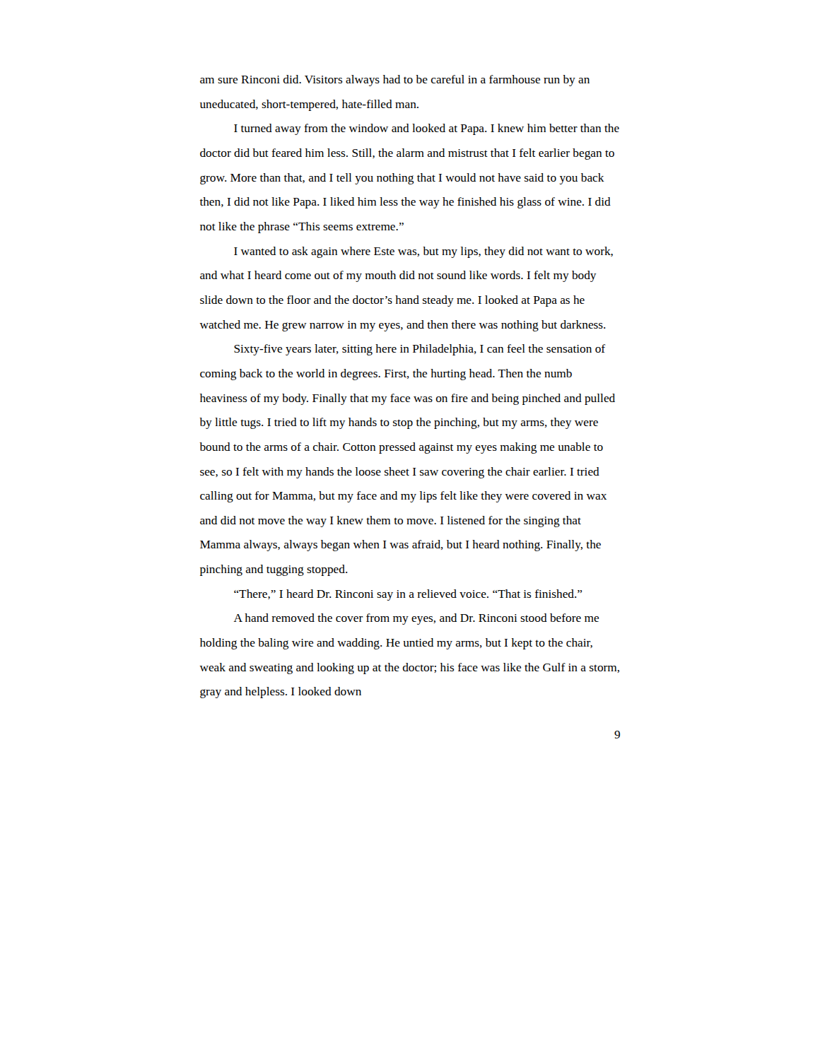am sure Rinconi did. Visitors always had to be careful in a farmhouse run by an uneducated, short-tempered, hate-filled man.
I turned away from the window and looked at Papa. I knew him better than the doctor did but feared him less. Still, the alarm and mistrust that I felt earlier began to grow. More than that, and I tell you nothing that I would not have said to you back then, I did not like Papa. I liked him less the way he finished his glass of wine. I did not like the phrase “This seems extreme.”
I wanted to ask again where Este was, but my lips, they did not want to work, and what I heard come out of my mouth did not sound like words. I felt my body slide down to the floor and the doctor’s hand steady me. I looked at Papa as he watched me. He grew narrow in my eyes, and then there was nothing but darkness.
Sixty-five years later, sitting here in Philadelphia, I can feel the sensation of coming back to the world in degrees. First, the hurting head. Then the numb heaviness of my body. Finally that my face was on fire and being pinched and pulled by little tugs. I tried to lift my hands to stop the pinching, but my arms, they were bound to the arms of a chair. Cotton pressed against my eyes making me unable to see, so I felt with my hands the loose sheet I saw covering the chair earlier. I tried calling out for Mamma, but my face and my lips felt like they were covered in wax and did not move the way I knew them to move. I listened for the singing that Mamma always, always began when I was afraid, but I heard nothing. Finally, the pinching and tugging stopped.
“There,” I heard Dr. Rinconi say in a relieved voice. “That is finished.”
A hand removed the cover from my eyes, and Dr. Rinconi stood before me holding the baling wire and wadding. He untied my arms, but I kept to the chair, weak and sweating and looking up at the doctor; his face was like the Gulf in a storm, gray and helpless. I looked down
9